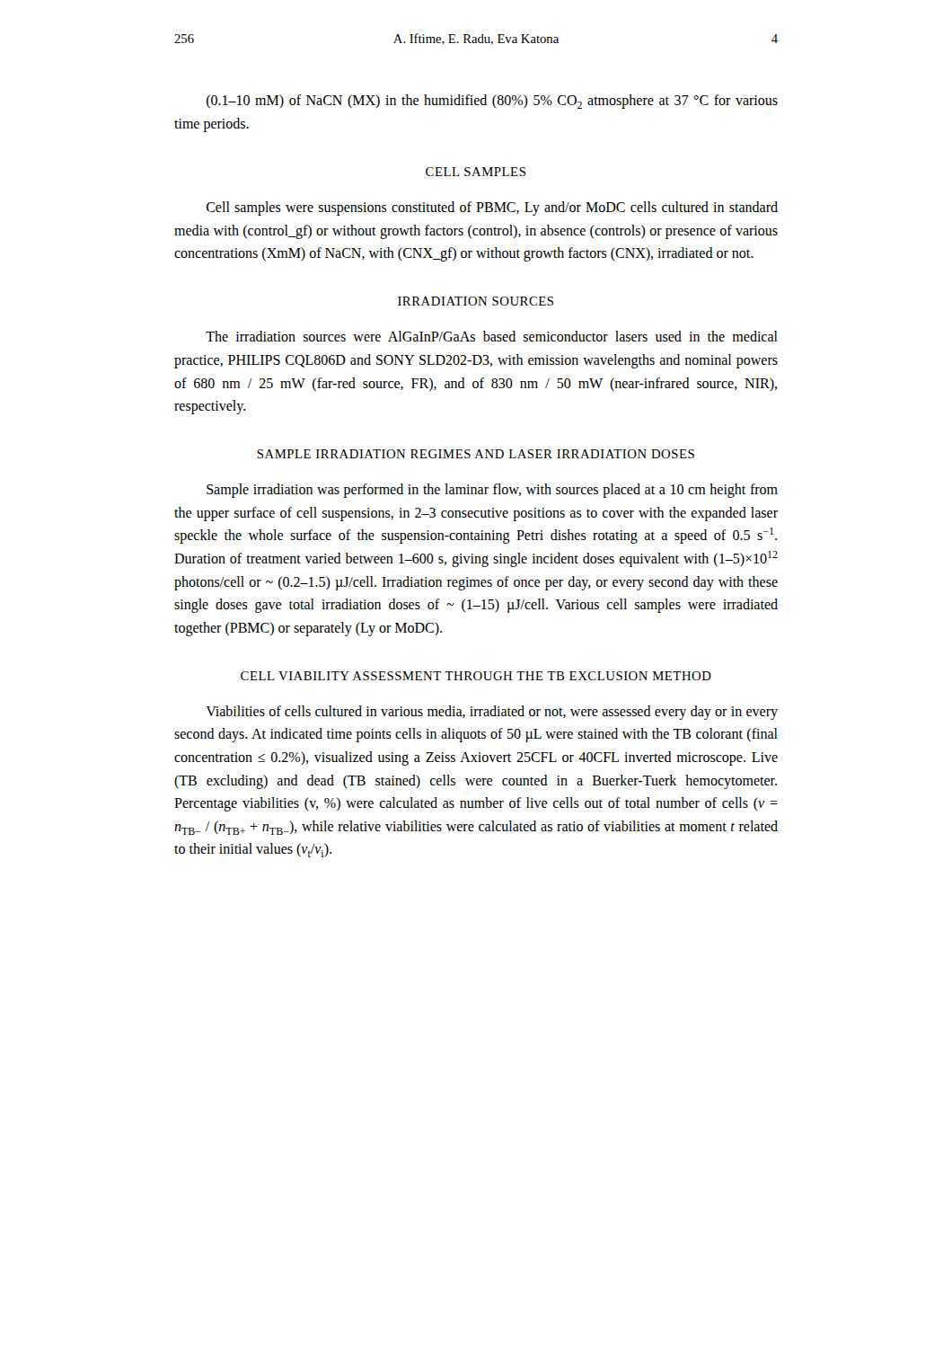256 A. Iftime, E. Radu, Eva Katona 4
(0.1–10 mM) of NaCN (MX) in the humidified (80%) 5% CO2 atmosphere at 37 °C for various time periods.
CELL SAMPLES
Cell samples were suspensions constituted of PBMC, Ly and/or MoDC cells cultured in standard media with (control_gf) or without growth factors (control), in absence (controls) or presence of various concentrations (XmM) of NaCN, with (CNX_gf) or without growth factors (CNX), irradiated or not.
IRRADIATION SOURCES
The irradiation sources were AlGaInP/GaAs based semiconductor lasers used in the medical practice, PHILIPS CQL806D and SONY SLD202-D3, with emission wavelengths and nominal powers of 680 nm / 25 mW (far-red source, FR), and of 830 nm / 50 mW (near-infrared source, NIR), respectively.
SAMPLE IRRADIATION REGIMES AND LASER IRRADIATION DOSES
Sample irradiation was performed in the laminar flow, with sources placed at a 10 cm height from the upper surface of cell suspensions, in 2–3 consecutive positions as to cover with the expanded laser speckle the whole surface of the suspension-containing Petri dishes rotating at a speed of 0.5 s−1. Duration of treatment varied between 1–600 s, giving single incident doses equivalent with (1–5)×1012 photons/cell or ~ (0.2–1.5) µJ/cell. Irradiation regimes of once per day, or every second day with these single doses gave total irradiation doses of ~ (1–15) µJ/cell. Various cell samples were irradiated together (PBMC) or separately (Ly or MoDC).
CELL VIABILITY ASSESSMENT THROUGH THE TB EXCLUSION METHOD
Viabilities of cells cultured in various media, irradiated or not, were assessed every day or in every second days. At indicated time points cells in aliquots of 50 µL were stained with the TB colorant (final concentration ≤ 0.2%), visualized using a Zeiss Axiovert 25CFL or 40CFL inverted microscope. Live (TB excluding) and dead (TB stained) cells were counted in a Buerker-Tuerk hemocytometer. Percentage viabilities (v, %) were calculated as number of live cells out of total number of cells (v = nTB− / (nTB+ + nTB−), while relative viabilities were calculated as ratio of viabilities at moment t related to their initial values (vt/vi).